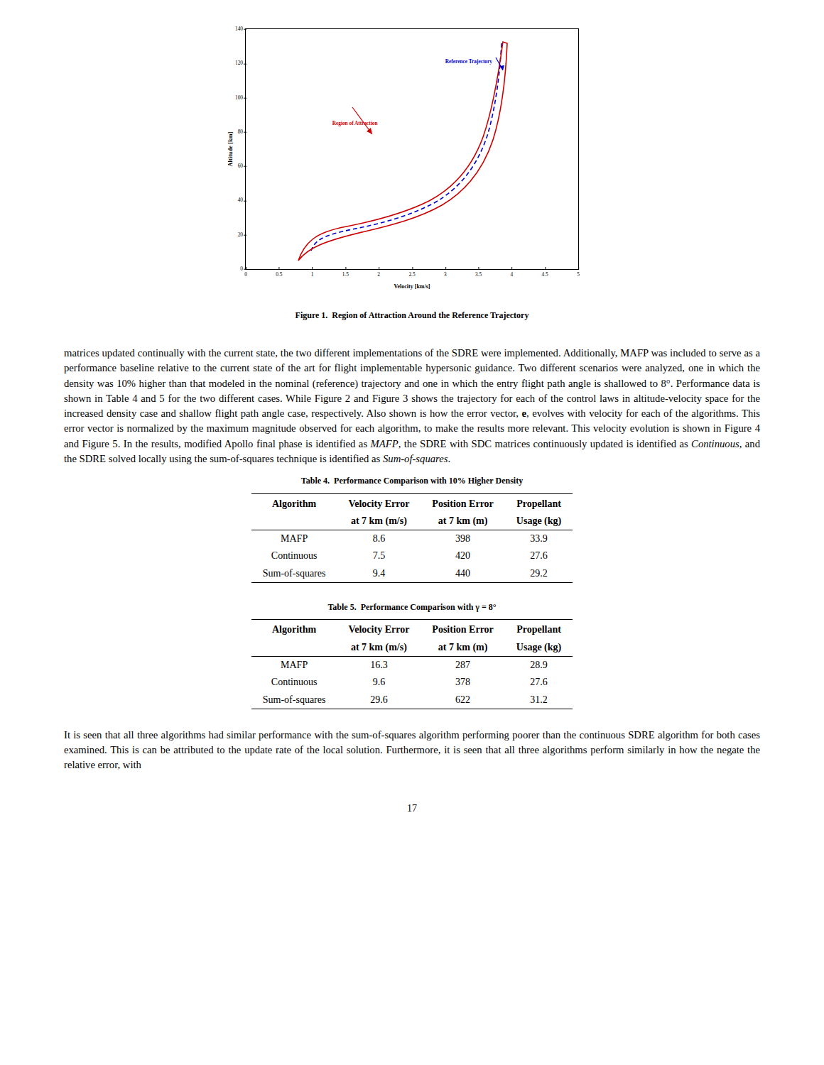Altitude [km]
140
120
100
80
60
40
20
0
0
0.5
1
1.5
2
2.5
3
3.5
4
4.5
5
Reference Trajectory
Region of Attraction
Velocity [km/s]
Figure 1. Region of Attraction Around the Reference Trajectory
matrices updated continually with the current state, the two different implementations of the SDRE were implemented. Additionally, MAFP was included to serve as a performance baseline relative to the current state of the art for flight implementable hypersonic guidance. Two different scenarios were analyzed, one in which the density was 10% higher than that modeled in the nominal (reference) trajectory and one in which the entry flight path angle is shallowed to 8°. Performance data is shown in Table 4 and 5 for the two different cases. While Figure 2 and Figure 3 shows the trajectory for each of the control laws in altitude-velocity space for the increased density case and shallow flight path angle case, respectively. Also shown is how the error vector, e, evolves with velocity for each of the algorithms. This error vector is normalized by the maximum magnitude observed for each algorithm, to make the results more relevant. This velocity evolution is shown in Figure 4 and Figure 5. In the results, modified Apollo final phase is identified as MAFP, the SDRE with SDC matrices continuously updated is identified as Continuous, and the SDRE solved locally using the sum-of-squares technique is identified as Sum-of-squares.
Table 4. Performance Comparison with 10% Higher Density
| Algorithm | Velocity Error | Position Error | Propellant |
| --- | --- | --- | --- |
| | at 7 km (m/s) | at 7 km (m) | Usage (kg) |
| MAFP | 8.6 | 398 | 33.9 |
| Continuous | 7.5 | 420 | 27.6 |
| Sum-of-squares | 9.4 | 440 | 29.2 |
Table 5. Performance Comparison with γ = 8°
| Algorithm | Velocity Error | Position Error | Propellant |
| --- | --- | --- | --- |
| | at 7 km (m/s) | at 7 km (m) | Usage (kg) |
| MAFP | 16.3 | 287 | 28.9 |
| Continuous | 9.6 | 378 | 27.6 |
| Sum-of-squares | 29.6 | 622 | 31.2 |
It is seen that all three algorithms had similar performance with the sum-of-squares algorithm performing poorer than the continuous SDRE algorithm for both cases examined. This is can be attributed to the update rate of the local solution. Furthermore, it is seen that all three algorithms perform similarly in how the negate the relative error, with
17